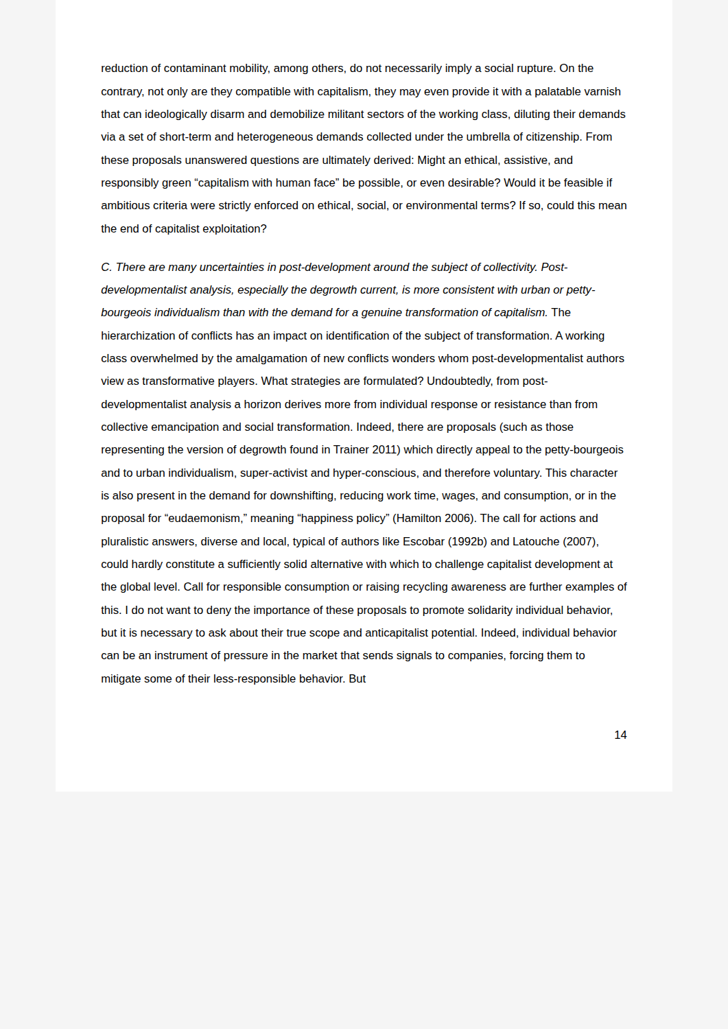reduction of contaminant mobility, among others, do not necessarily imply a social rupture. On the contrary, not only are they compatible with capitalism, they may even provide it with a palatable varnish that can ideologically disarm and demobilize militant sectors of the working class, diluting their demands via a set of short-term and heterogeneous demands collected under the umbrella of citizenship. From these proposals unanswered questions are ultimately derived: Might an ethical, assistive, and responsibly green “capitalism with human face” be possible, or even desirable? Would it be feasible if ambitious criteria were strictly enforced on ethical, social, or environmental terms? If so, could this mean the end of capitalist exploitation?
C. There are many uncertainties in post-development around the subject of collectivity. Post-developmentalist analysis, especially the degrowth current, is more consistent with urban or petty-bourgeois individualism than with the demand for a genuine transformation of capitalism. The hierarchization of conflicts has an impact on identification of the subject of transformation. A working class overwhelmed by the amalgamation of new conflicts wonders whom post-developmentalist authors view as transformative players. What strategies are formulated? Undoubtedly, from post-developmentalist analysis a horizon derives more from individual response or resistance than from collective emancipation and social transformation. Indeed, there are proposals (such as those representing the version of degrowth found in Trainer 2011) which directly appeal to the petty-bourgeois and to urban individualism, super-activist and hyper-conscious, and therefore voluntary. This character is also present in the demand for downshifting, reducing work time, wages, and consumption, or in the proposal for “eudaemonism,” meaning “happiness policy” (Hamilton 2006). The call for actions and pluralistic answers, diverse and local, typical of authors like Escobar (1992b) and Latouche (2007), could hardly constitute a sufficiently solid alternative with which to challenge capitalist development at the global level. Call for responsible consumption or raising recycling awareness are further examples of this. I do not want to deny the importance of these proposals to promote solidarity individual behavior, but it is necessary to ask about their true scope and anticapitalist potential. Indeed, individual behavior can be an instrument of pressure in the market that sends signals to companies, forcing them to mitigate some of their less-responsible behavior. But
14